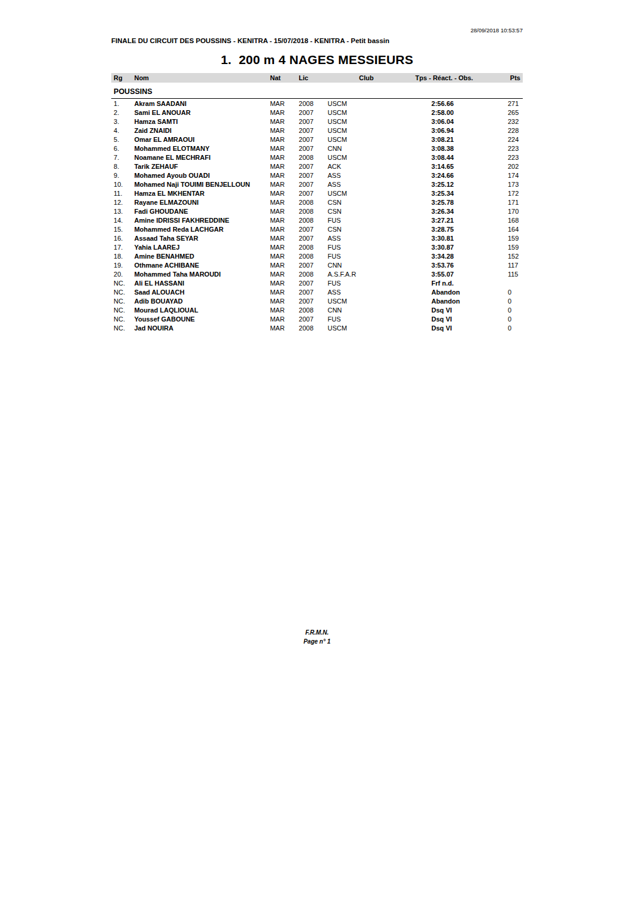28/09/2018 10:53:57
FINALE DU CIRCUIT DES POUSSINS - KENITRA - 15/07/2018 - KENITRA - Petit bassin
1. 200 m 4 NAGES MESSIEURS
| Rg | Nom | Nat | Lic | Club | Tps - Réact. - Obs. | Pts |
| --- | --- | --- | --- | --- | --- | --- |
| POUSSINS |
| 1. | Akram SAADANI | MAR | 2008 | USCM | 2:56.66 | 271 |
| 2. | Sami EL ANOUAR | MAR | 2007 | USCM | 2:58.00 | 265 |
| 3. | Hamza SAMTI | MAR | 2007 | USCM | 3:06.04 | 232 |
| 4. | Zaid ZNAIDI | MAR | 2007 | USCM | 3:06.94 | 228 |
| 5. | Omar EL AMRAOUI | MAR | 2007 | USCM | 3:08.21 | 224 |
| 6. | Mohammed ELOTMANY | MAR | 2007 | CNN | 3:08.38 | 223 |
| 7. | Noamane EL MECHRAFI | MAR | 2008 | USCM | 3:08.44 | 223 |
| 8. | Tarik ZEHAUF | MAR | 2007 | ACK | 3:14.65 | 202 |
| 9. | Mohamed Ayoub OUADI | MAR | 2007 | ASS | 3:24.66 | 174 |
| 10. | Mohamed Naji TOUIMI BENJELLOUN | MAR | 2007 | ASS | 3:25.12 | 173 |
| 11. | Hamza EL MKHENTAR | MAR | 2007 | USCM | 3:25.34 | 172 |
| 12. | Rayane ELMAZOUNI | MAR | 2008 | CSN | 3:25.78 | 171 |
| 13. | Fadi GHOUDANE | MAR | 2008 | CSN | 3:26.34 | 170 |
| 14. | Amine IDRISSI FAKHREDDINE | MAR | 2008 | FUS | 3:27.21 | 168 |
| 15. | Mohammed Reda LACHGAR | MAR | 2007 | CSN | 3:28.75 | 164 |
| 16. | Assaad Taha SEYAR | MAR | 2007 | ASS | 3:30.81 | 159 |
| 17. | Yahia LAAREJ | MAR | 2008 | FUS | 3:30.87 | 159 |
| 18. | Amine BENAHMED | MAR | 2008 | FUS | 3:34.28 | 152 |
| 19. | Othmane ACHIBANE | MAR | 2007 | CNN | 3:53.76 | 117 |
| 20. | Mohammed Taha MAROUDI | MAR | 2008 | A.S.F.A.R | 3:55.07 | 115 |
| NC. | Ali EL HASSANI | MAR | 2007 | FUS | Frf n.d. | |
| NC. | Saad ALOUACH | MAR | 2007 | ASS | Abandon | 0 |
| NC. | Adib BOUAYAD | MAR | 2007 | USCM | Abandon | 0 |
| NC. | Mourad LAQLIOUAL | MAR | 2008 | CNN | Dsq VI | 0 |
| NC. | Youssef GABOUNE | MAR | 2007 | FUS | Dsq VI | 0 |
| NC. | Jad NOUIRA | MAR | 2008 | USCM | Dsq VI | 0 |
F.R.M.N.
Page n° 1